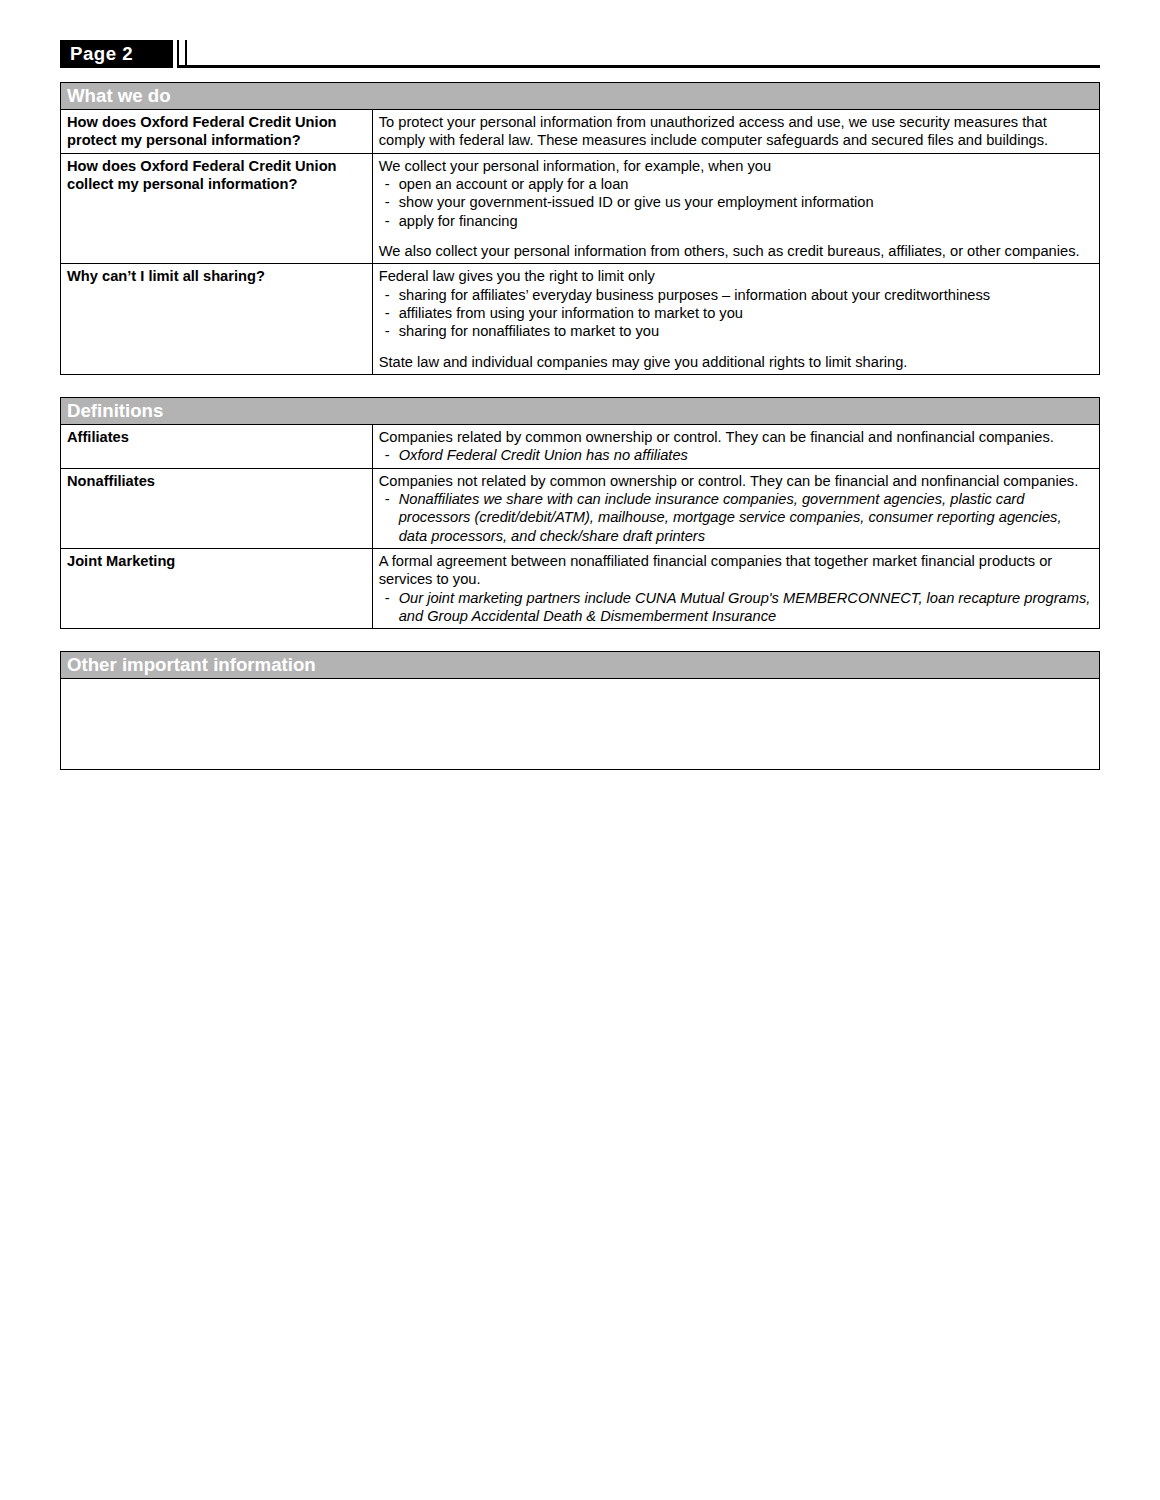Page 2
What we do
| How does Oxford Federal Credit Union protect my personal information? | To protect your personal information from unauthorized access and use, we use security measures that comply with federal law. These measures include computer safeguards and secured files and buildings. |
| How does Oxford Federal Credit Union collect my personal information? | We collect your personal information, for example, when you open an account or apply for a loan show your government-issued ID or give us your employment information apply for financing We also collect your personal information from others, such as credit bureaus, affiliates, or other companies. |
| Why can’t I limit all sharing? | Federal law gives you the right to limit only sharing for affiliates’ everyday business purposes – information about your creditworthiness affiliates from using your information to market to you sharing for nonaffiliates to market to you State law and individual companies may give you additional rights to limit sharing. |
Definitions
| Affiliates | Companies related by common ownership or control. They can be financial and nonfinancial companies. Oxford Federal Credit Union has no affiliates |
| Nonaffiliates | Companies not related by common ownership or control. They can be financial and nonfinancial companies. Nonaffiliates we share with can include insurance companies, government agencies, plastic card processors (credit/debit/ATM), mailhouse, mortgage service companies, consumer reporting agencies, data processors, and check/share draft printers |
| Joint Marketing | A formal agreement between nonaffiliated financial companies that together market financial products or services to you. Our joint marketing partners include CUNA Mutual Group's MEMBERCONNECT, loan recapture programs, and Group Accidental Death & Dismemberment Insurance |
Other important information